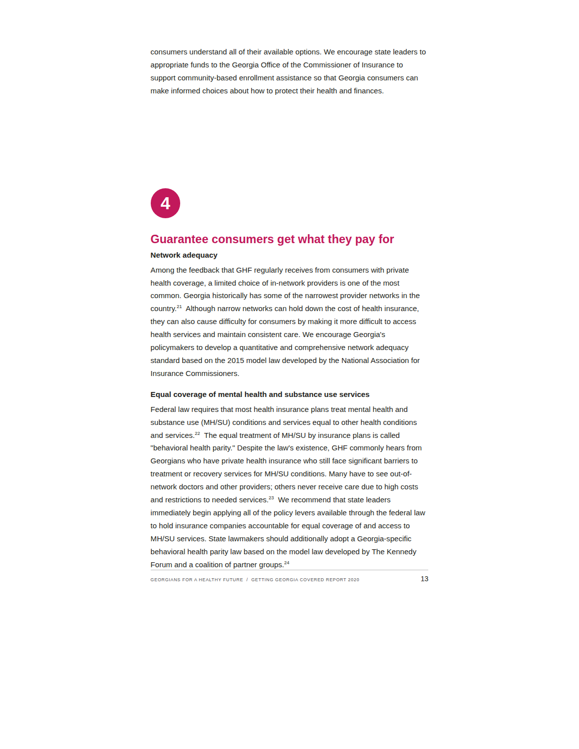consumers understand all of their available options. We encourage state leaders to appropriate funds to the Georgia Office of the Commissioner of Insurance to support community-based enrollment assistance so that Georgia consumers can make informed choices about how to protect their health and finances.
4
Guarantee consumers get what they pay for
Network adequacy
Among the feedback that GHF regularly receives from consumers with private health coverage, a limited choice of in-network providers is one of the most common. Georgia historically has some of the narrowest provider networks in the country.21 Although narrow networks can hold down the cost of health insurance, they can also cause difficulty for consumers by making it more difficult to access health services and maintain consistent care. We encourage Georgia's policymakers to develop a quantitative and comprehensive network adequacy standard based on the 2015 model law developed by the National Association for Insurance Commissioners.
Equal coverage of mental health and substance use services
Federal law requires that most health insurance plans treat mental health and substance use (MH/SU) conditions and services equal to other health conditions and services.22 The equal treatment of MH/SU by insurance plans is called "behavioral health parity." Despite the law's existence, GHF commonly hears from Georgians who have private health insurance who still face significant barriers to treatment or recovery services for MH/SU conditions. Many have to see out-of-network doctors and other providers; others never receive care due to high costs and restrictions to needed services.23 We recommend that state leaders immediately begin applying all of the policy levers available through the federal law to hold insurance companies accountable for equal coverage of and access to MH/SU services. State lawmakers should additionally adopt a Georgia-specific behavioral health parity law based on the model law developed by The Kennedy Forum and a coalition of partner groups.24
Georgians for a Healthy Future / Getting Georgia Covered Report 2020 13